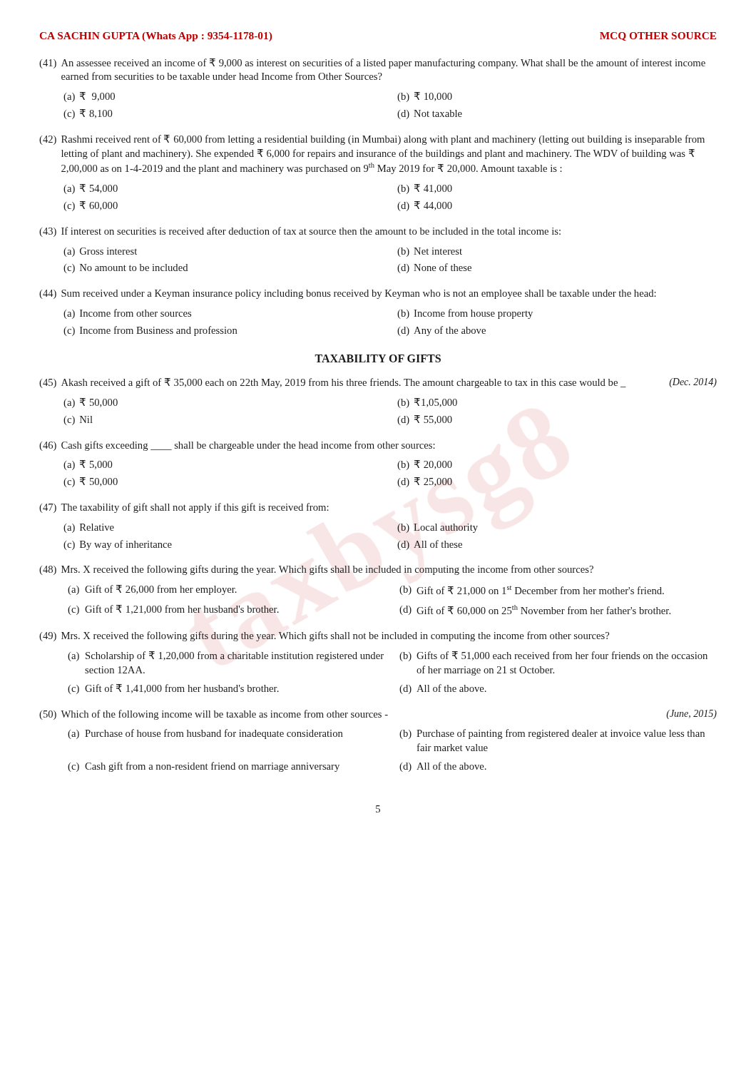taxbysg8
CA SACHIN GUPTA (Whats App : 9354-1178-01)
MCQ OTHER SOURCE
(41) An assessee received an income of ₹ 9,000 as interest on securities of a listed paper manufacturing company. What shall be the amount of interest income earned from securities to be taxable under head Income from Other Sources?
(a)₹ 9,000
(b)₹ 10,000
(c)₹ 8,100
(d) Not taxable
(42) Rashmi received rent of ₹ 60,000 from letting a residential building (in Mumbai) along with plant and machinery (letting out building is inseparable from letting of plant and machinery). She expended ₹ 6,000 for repairs and insurance of the buildings and plant and machinery. The WDV of building was ₹ 2,00,000 as on 1-4-2019 and the plant and machinery was purchased on 9th May 2019 for ₹ 20,000. Amount taxable is :
(a)₹ 54,000
(b)₹ 41,000
(c)₹ 60,000
(d)₹ 44,000
(43) If interest on securities is received after deduction of tax at source then the amount to be included in the total income is:
(a) Gross interest
(b) Net interest
(c) No amount to be included
(d) None of these
(44) Sum received under a Keyman insurance policy including bonus received by Keyman who is not an employee shall be taxable under the head:
(a) Income from other sources
(b) Income from house property
(c) Income from Business and profession
(d) Any of the above
TAXABILITY OF GIFTS
(45) Akash received a gift of ₹ 35,000 each on 22th May, 2019 from his three friends. The amount chargeable to tax in this case would be _ (Dec. 2014)
(a)₹ 50,000
(b)₹1,05,000
(c) Nil
(d)₹ 55,000
(46) Cash gifts exceeding ____ shall be chargeable under the head income from other sources:
(a)₹ 5,000
(b)₹ 20,000
(c)₹ 50,000
(d)₹ 25,000
(47) The taxability of gift shall not apply if this gift is received from:
(a) Relative
(b) Local authority
(c) By way of inheritance
(d) All of these
(48) Mrs. X received the following gifts during the year. Which gifts shall be included in computing the income from other sources?
(a) Gift of ₹ 26,000 from her employer.
(b) Gift of ₹ 21,000 on 1st December from her mother's friend.
(c) Gift of ₹ 1,21,000 from her husband's brother.
(d) Gift of ₹ 60,000 on 25th November from her father's brother.
(49) Mrs. X received the following gifts during the year. Which gifts shall not be included in computing the income from other sources?
(a) Scholarship of ₹ 1,20,000 from a charitable institution registered under section 12AA.
(b) Gifts of ₹ 51,000 each received from her four friends on the occasion of her marriage on 21 st October.
(c) Gift of ₹ 1,41,000 from her husband's brother.
(d) All of the above.
(50) Which of the following income will be taxable as income from other sources - (June, 2015)
(a) Purchase of house from husband for inadequate consideration
(b) Purchase of painting from registered dealer at invoice value less than fair market value
(c) Cash gift from a non-resident friend on marriage anniversary
(d) All of the above.
5